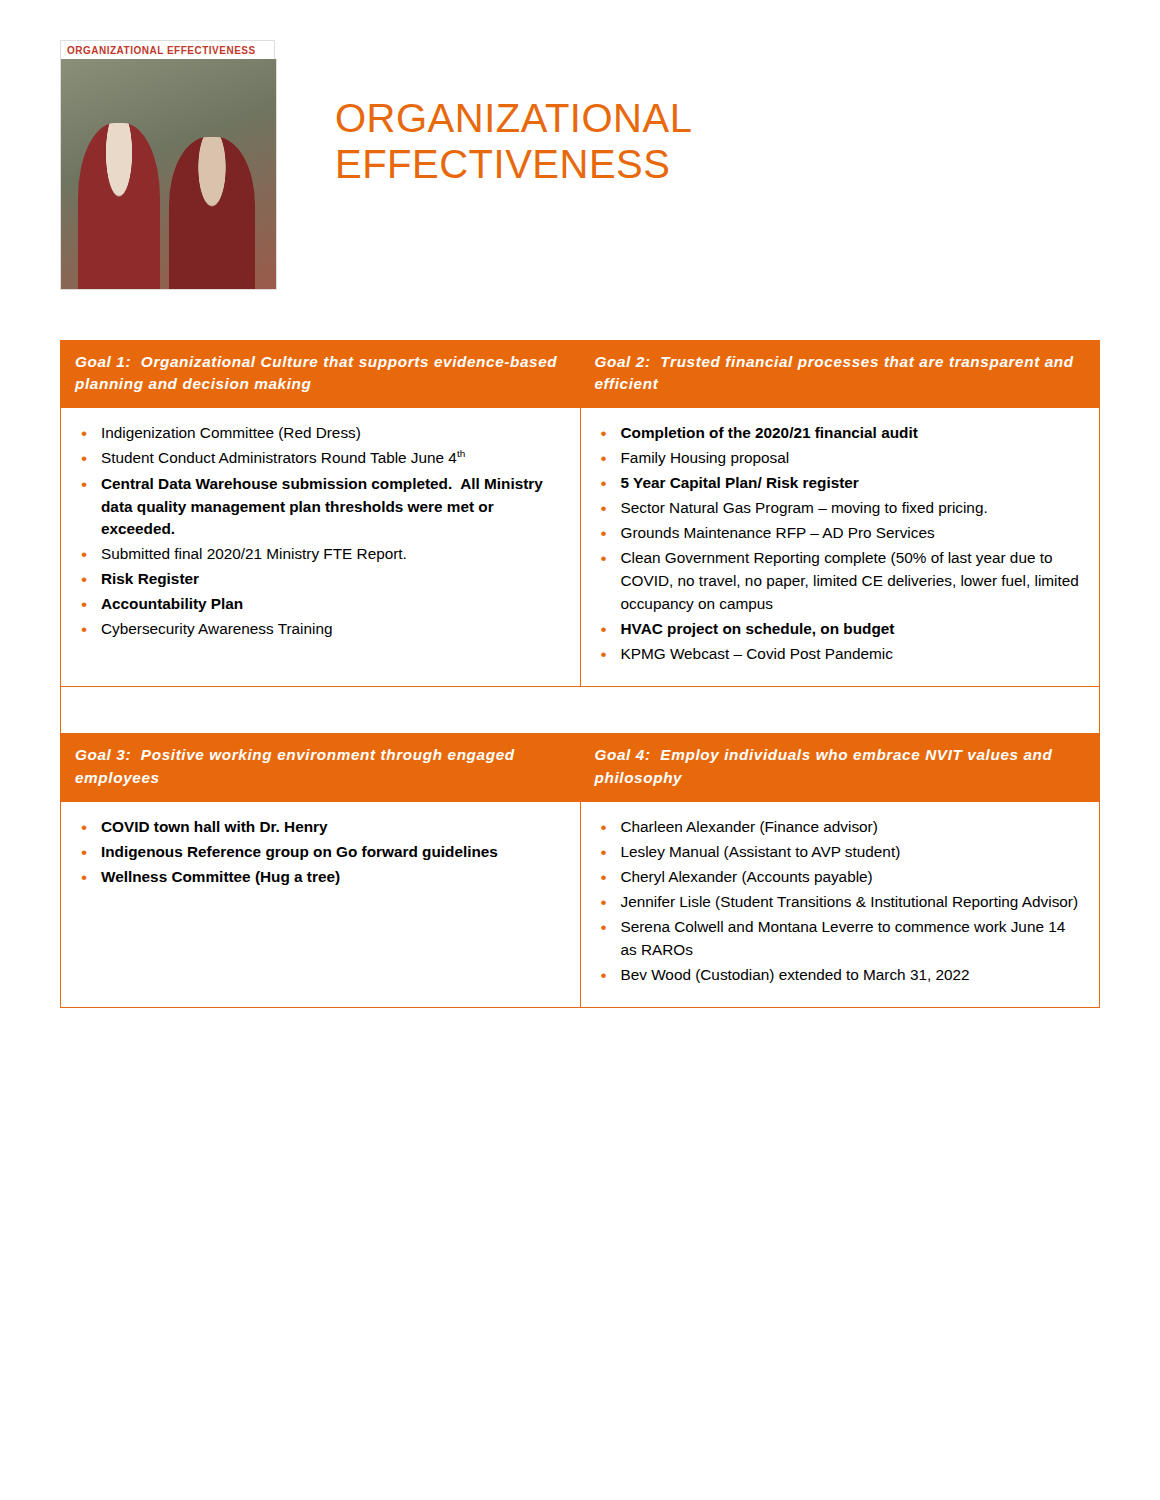Organizational Effectiveness
ORGANIZATIONAL
EFFECTIVENESS
| Goal 1: Organizational Culture that supports evidence-based planning and decision making | Goal 2: Trusted financial processes that are transparent and efficient |
| --- | --- |
| Indigenization Committee (Red Dress) Student Conduct Administrators Round Table June 4 th Central Data Warehouse submission completed. All Ministry data quality management plan thresholds were met or exceeded. Submitted final 2020/21 Ministry FTE Report. Risk Register Accountability Plan Cybersecurity Awareness Training | Completion of the 2020/21 financial audit Family Housing proposal 5 Year Capital Plan/ Risk register Sector Natural Gas Program – moving to fixed pricing. Grounds Maintenance RFP – AD Pro Services Clean Government Reporting complete (50% of last year due to COVID, no travel, no paper, limited CE deliveries, lower fuel, limited occupancy on campus HVAC project on schedule, on budget KPMG Webcast – Covid Post Pandemic |
| Goal 3: Positive working environment through engaged employees | Goal 4: Employ individuals who embrace NVIT values and philosophy |
| COVID town hall with Dr. Henry Indigenous Reference group on Go forward guidelines Wellness Committee (Hug a tree) | Charleen Alexander (Finance advisor) Lesley Manual (Assistant to AVP student) Cheryl Alexander (Accounts payable) Jennifer Lisle (Student Transitions & Institutional Reporting Advisor) Serena Colwell and Montana Leverre to commence work June 14 as RAROs Bev Wood (Custodian) extended to March 31, 2022 |